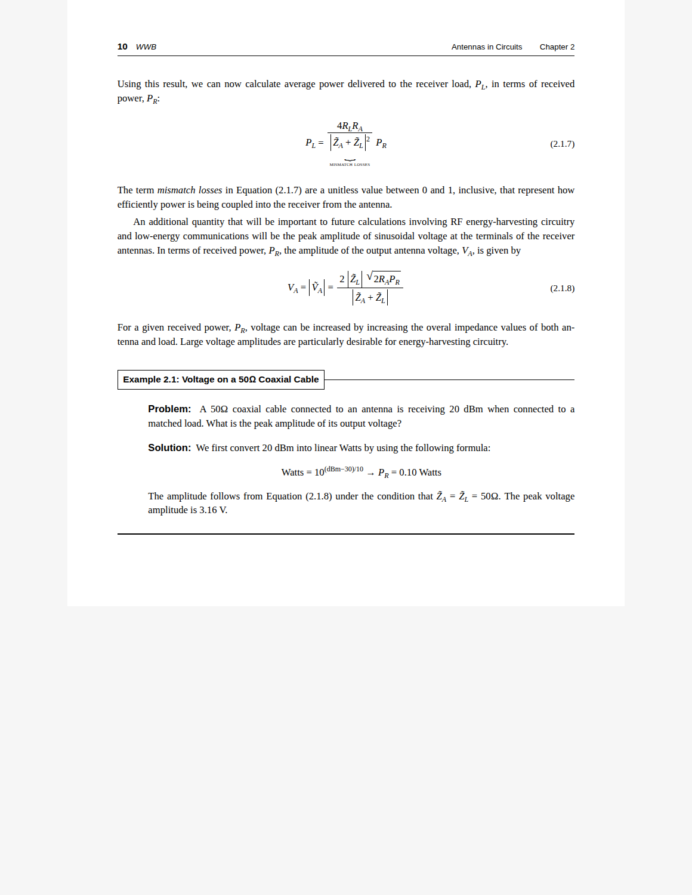10 WWB
Antennas in Circuits Chapter 2
Using this result, we can now calculate average power delivered to the receiver load, PL, in terms of received power, PR:
PL = 4RLRA Z̃A + Z̃L2 ⏟ mismatch losses PR
(2.1.7)
The term mismatch losses in Equation (2.1.7) are a unitless value between 0 and 1, inclusive, that represent how efficiently power is being coupled into the receiver from the antenna.
An additional quantity that will be important to future calculations involving RF energy-harvesting circuitry and low-energy communications will be the peak amplitude of sinusoidal voltage at the terminals of the receiver antennas. In terms of received power, PR, the amplitude of the output antenna voltage, VA, is given by
VA = ṼA = 2 Z̃L 2RAPR Z̃A + Z̃L
(2.1.8)
For a given received power, PR, voltage can be increased by increasing the overal impedance values of both antenna and load. Large voltage amplitudes are particularly desirable for energy-harvesting circuitry.
Example 2.1: Voltage on a 50Ω Coaxial Cable
Problem: A 50Ω coaxial cable connected to an antenna is receiving 20 dBm when connected to a matched load. What is the peak amplitude of its output voltage?
Solution: We first convert 20 dBm into linear Watts by using the following formula:
Watts = 10(dBm−30)/10 → PR = 0.10 Watts
The amplitude follows from Equation (2.1.8) under the condition that Z̃A = Z̃L = 50Ω. The peak voltage amplitude is 3.16 V.